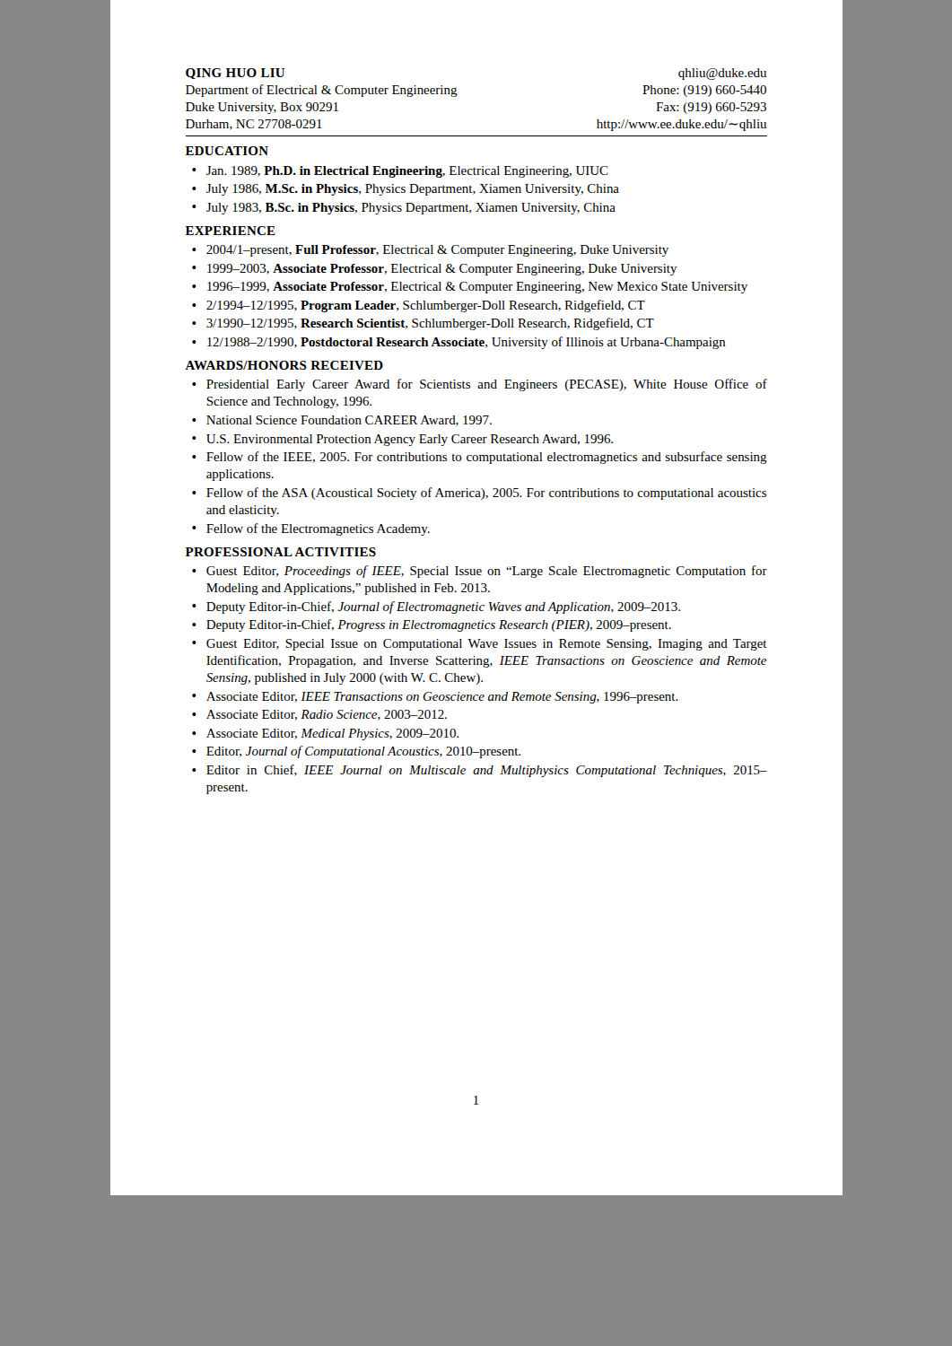| QING HUO LIU | qhliu@duke.edu |
| Department of Electrical & Computer Engineering | Phone: (919) 660-5440 |
| Duke University, Box 90291 | Fax: (919) 660-5293 |
| Durham, NC 27708-0291 | http://www.ee.duke.edu/∼qhliu |
EDUCATION
Jan. 1989, Ph.D. in Electrical Engineering, Electrical Engineering, UIUC
July 1986, M.Sc. in Physics, Physics Department, Xiamen University, China
July 1983, B.Sc. in Physics, Physics Department, Xiamen University, China
EXPERIENCE
2004/1–present, Full Professor, Electrical & Computer Engineering, Duke University
1999–2003, Associate Professor, Electrical & Computer Engineering, Duke University
1996–1999, Associate Professor, Electrical & Computer Engineering, New Mexico State University
2/1994–12/1995, Program Leader, Schlumberger-Doll Research, Ridgefield, CT
3/1990–12/1995, Research Scientist, Schlumberger-Doll Research, Ridgefield, CT
12/1988–2/1990, Postdoctoral Research Associate, University of Illinois at Urbana-Champaign
AWARDS/HONORS RECEIVED
Presidential Early Career Award for Scientists and Engineers (PECASE), White House Office of Science and Technology, 1996.
National Science Foundation CAREER Award, 1997.
U.S. Environmental Protection Agency Early Career Research Award, 1996.
Fellow of the IEEE, 2005. For contributions to computational electromagnetics and subsurface sensing applications.
Fellow of the ASA (Acoustical Society of America), 2005. For contributions to computational acoustics and elasticity.
Fellow of the Electromagnetics Academy.
PROFESSIONAL ACTIVITIES
Guest Editor, Proceedings of IEEE, Special Issue on “Large Scale Electromagnetic Computation for Modeling and Applications,” published in Feb. 2013.
Deputy Editor-in-Chief, Journal of Electromagnetic Waves and Application, 2009–2013.
Deputy Editor-in-Chief, Progress in Electromagnetics Research (PIER), 2009–present.
Guest Editor, Special Issue on Computational Wave Issues in Remote Sensing, Imaging and Target Identification, Propagation, and Inverse Scattering, IEEE Transactions on Geoscience and Remote Sensing, published in July 2000 (with W. C. Chew).
Associate Editor, IEEE Transactions on Geoscience and Remote Sensing, 1996–present.
Associate Editor, Radio Science, 2003–2012.
Associate Editor, Medical Physics, 2009–2010.
Editor, Journal of Computational Acoustics, 2010–present.
Editor in Chief, IEEE Journal on Multiscale and Multiphysics Computational Techniques, 2015–present.
1